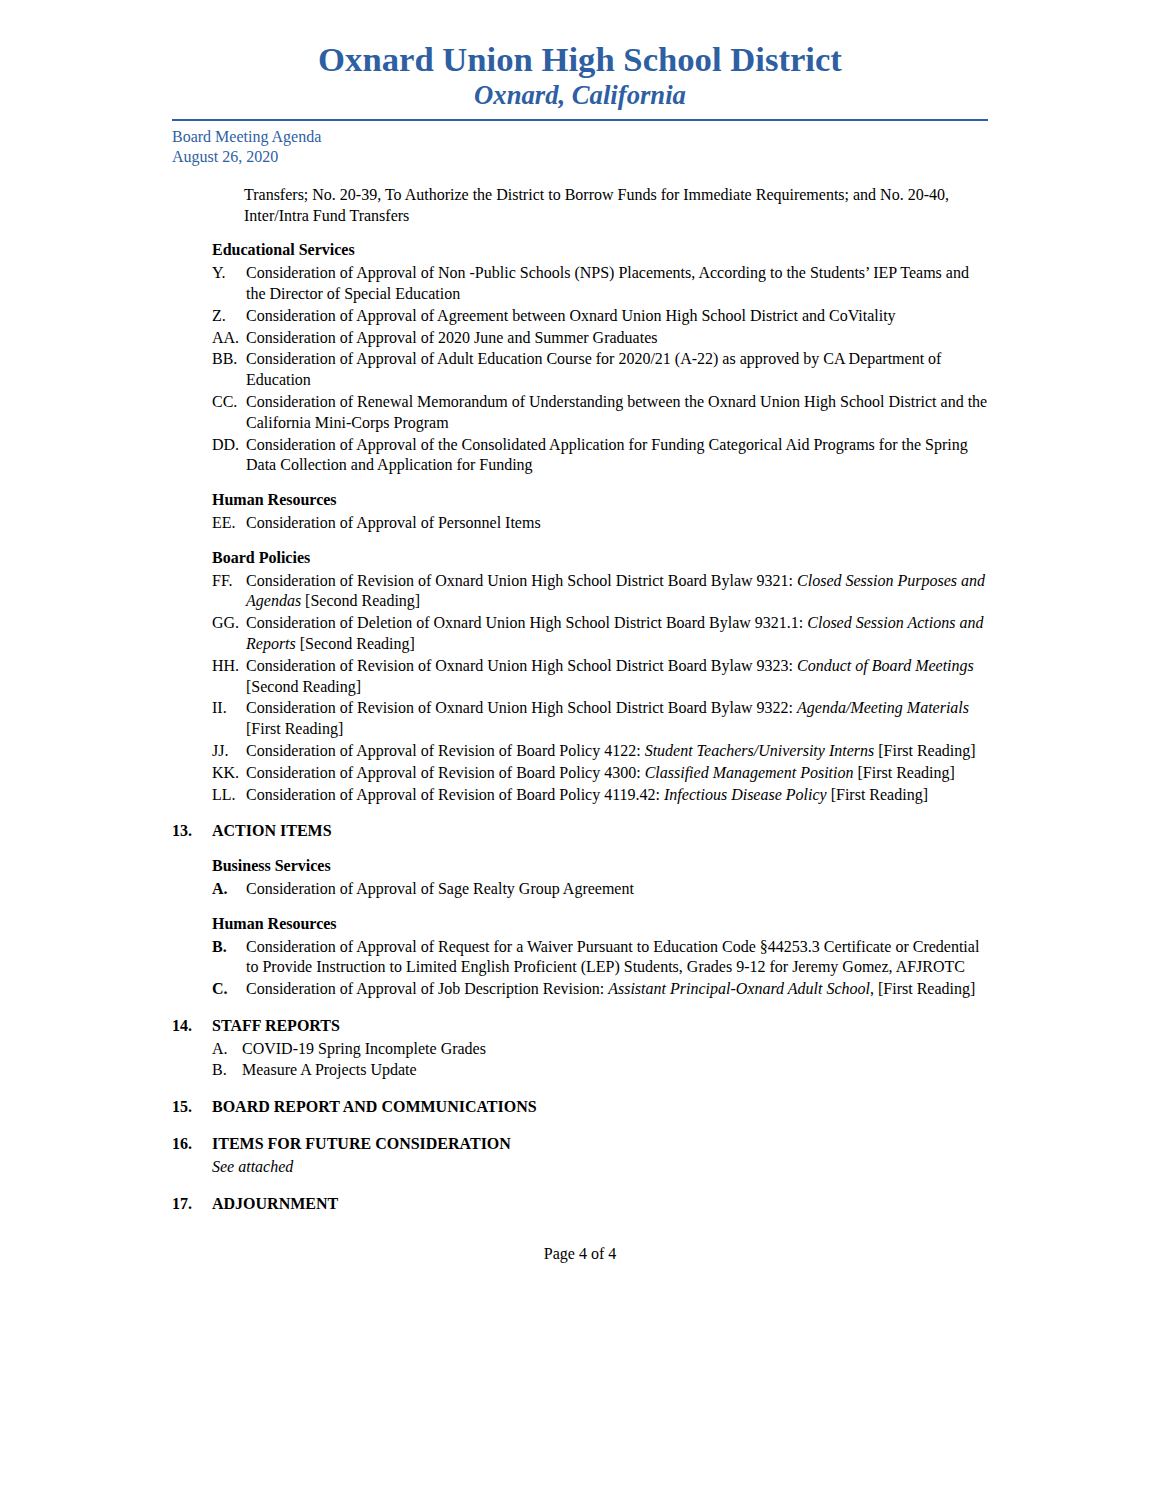Oxnard Union High School District
Oxnard, California
Board Meeting Agenda
August 26, 2020
Transfers; No. 20-39, To Authorize the District to Borrow Funds for Immediate Requirements; and No. 20-40, Inter/Intra Fund Transfers
Educational Services
Y. Consideration of Approval of Non -Public Schools (NPS) Placements, According to the Students’ IEP Teams and the Director of Special Education
Z. Consideration of Approval of Agreement between Oxnard Union High School District and CoVitality
AA. Consideration of Approval of 2020 June and Summer Graduates
BB. Consideration of Approval of Adult Education Course for 2020/21 (A-22) as approved by CA Department of Education
CC. Consideration of Renewal Memorandum of Understanding between the Oxnard Union High School District and the California Mini-Corps Program
DD. Consideration of Approval of the Consolidated Application for Funding Categorical Aid Programs for the Spring Data Collection and Application for Funding
Human Resources
EE. Consideration of Approval of Personnel Items
Board Policies
FF. Consideration of Revision of Oxnard Union High School District Board Bylaw 9321: Closed Session Purposes and Agendas [Second Reading]
GG. Consideration of Deletion of Oxnard Union High School District Board Bylaw 9321.1: Closed Session Actions and Reports [Second Reading]
HH. Consideration of Revision of Oxnard Union High School District Board Bylaw 9323: Conduct of Board Meetings [Second Reading]
II. Consideration of Revision of Oxnard Union High School District Board Bylaw 9322: Agenda/Meeting Materials [First Reading]
JJ. Consideration of Approval of Revision of Board Policy 4122: Student Teachers/University Interns [First Reading]
KK. Consideration of Approval of Revision of Board Policy 4300: Classified Management Position [First Reading]
LL. Consideration of Approval of Revision of Board Policy 4119.42: Infectious Disease Policy [First Reading]
13. ACTION ITEMS
Business Services
A. Consideration of Approval of Sage Realty Group Agreement
Human Resources
B. Consideration of Approval of Request for a Waiver Pursuant to Education Code §44253.3 Certificate or Credential to Provide Instruction to Limited English Proficient (LEP) Students, Grades 9-12 for Jeremy Gomez, AFJROTC
C. Consideration of Approval of Job Description Revision: Assistant Principal-Oxnard Adult School, [First Reading]
14. STAFF REPORTS
A. COVID-19 Spring Incomplete Grades
B. Measure A Projects Update
15. BOARD REPORT AND COMMUNICATIONS
16. ITEMS FOR FUTURE CONSIDERATION
See attached
17. ADJOURNMENT
Page 4 of 4